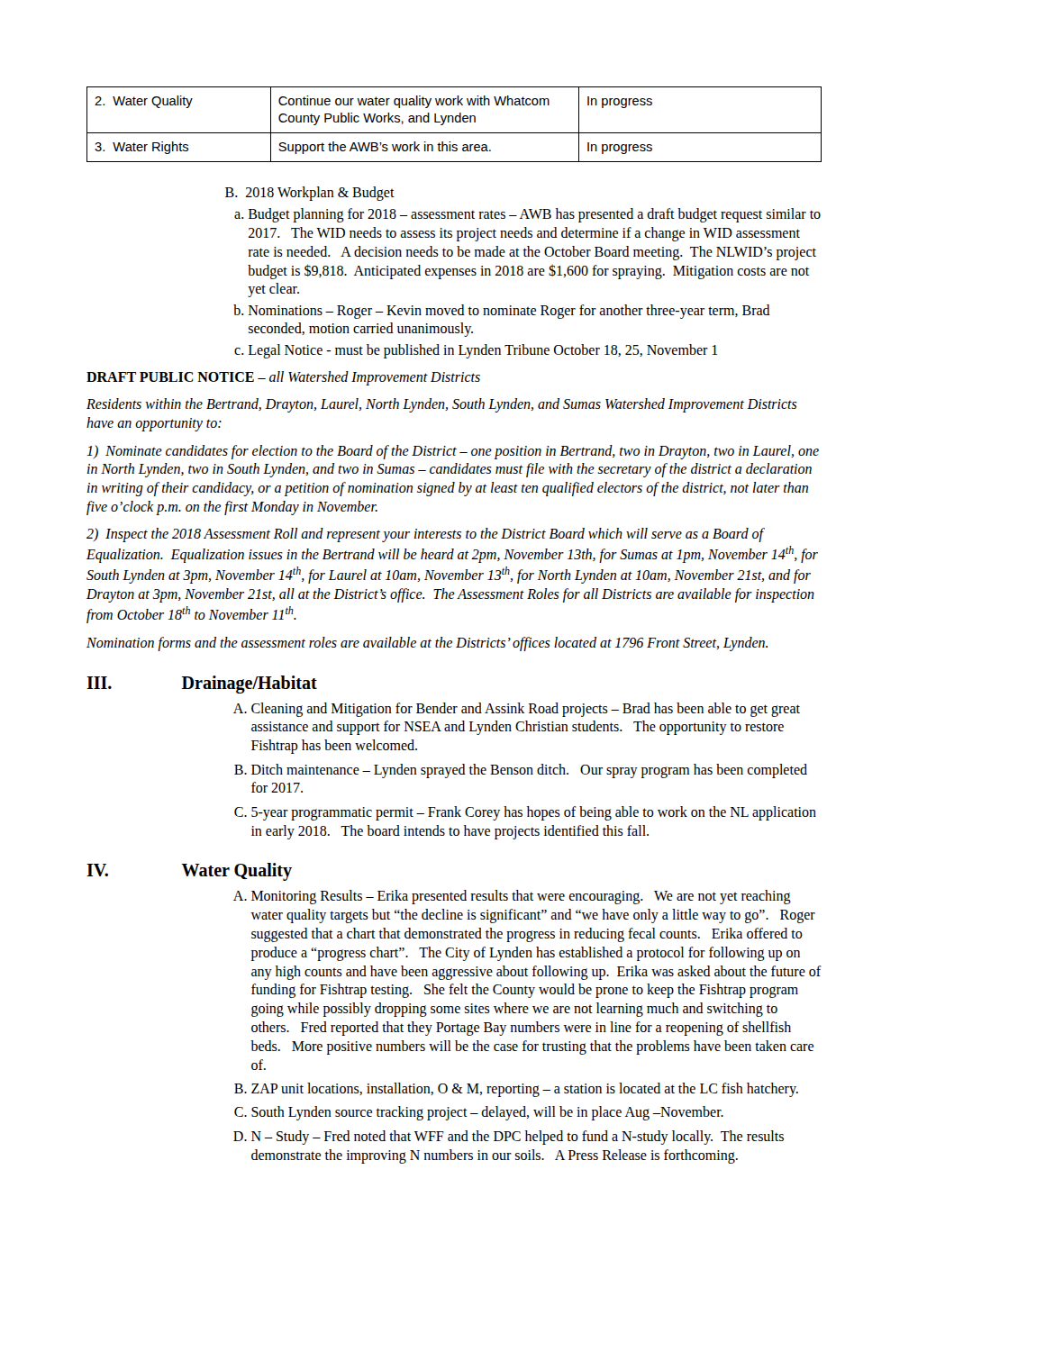| 2. Water Quality | Continue our water quality work with Whatcom County Public Works, and Lynden | In progress |
| 3. Water Rights | Support the AWB’s work in this area. | In progress |
B. 2018 Workplan & Budget
Budget planning for 2018 – assessment rates – AWB has presented a draft budget request similar to 2017. The WID needs to assess its project needs and determine if a change in WID assessment rate is needed. A decision needs to be made at the October Board meeting. The NLWID’s project budget is $9,818. Anticipated expenses in 2018 are $1,600 for spraying. Mitigation costs are not yet clear.
Nominations – Roger – Kevin moved to nominate Roger for another three-year term, Brad seconded, motion carried unanimously.
Legal Notice - must be published in Lynden Tribune October 18, 25, November 1
DRAFT PUBLIC NOTICE – all Watershed Improvement Districts
Residents within the Bertrand, Drayton, Laurel, North Lynden, South Lynden, and Sumas Watershed Improvement Districts have an opportunity to:
1) Nominate candidates for election to the Board of the District – one position in Bertrand, two in Drayton, two in Laurel, one in North Lynden, two in South Lynden, and two in Sumas – candidates must file with the secretary of the district a declaration in writing of their candidacy, or a petition of nomination signed by at least ten qualified electors of the district, not later than five o’clock p.m. on the first Monday in November.
2) Inspect the 2018 Assessment Roll and represent your interests to the District Board which will serve as a Board of Equalization. Equalization issues in the Bertrand will be heard at 2pm, November 13th, for Sumas at 1pm, November 14th, for South Lynden at 3pm, November 14th, for Laurel at 10am, November 13th, for North Lynden at 10am, November 21st, and for Drayton at 3pm, November 21st, all at the District’s office. The Assessment Roles for all Districts are available for inspection from October 18th to November 11th.
Nomination forms and the assessment roles are available at the Districts’ offices located at 1796 Front Street, Lynden.
III. Drainage/Habitat
Cleaning and Mitigation for Bender and Assink Road projects – Brad has been able to get great assistance and support for NSEA and Lynden Christian students. The opportunity to restore Fishtrap has been welcomed.
Ditch maintenance – Lynden sprayed the Benson ditch. Our spray program has been completed for 2017.
5-year programmatic permit – Frank Corey has hopes of being able to work on the NL application in early 2018. The board intends to have projects identified this fall.
IV. Water Quality
Monitoring Results – Erika presented results that were encouraging. We are not yet reaching water quality targets but “the decline is significant” and “we have only a little way to go”. Roger suggested that a chart that demonstrated the progress in reducing fecal counts. Erika offered to produce a “progress chart”. The City of Lynden has established a protocol for following up on any high counts and have been aggressive about following up. Erika was asked about the future of funding for Fishtrap testing. She felt the County would be prone to keep the Fishtrap program going while possibly dropping some sites where we are not learning much and switching to others. Fred reported that they Portage Bay numbers were in line for a reopening of shellfish beds. More positive numbers will be the case for trusting that the problems have been taken care of.
ZAP unit locations, installation, O & M, reporting – a station is located at the LC fish hatchery.
South Lynden source tracking project – delayed, will be in place Aug –November.
N – Study – Fred noted that WFF and the DPC helped to fund a N-study locally. The results demonstrate the improving N numbers in our soils. A Press Release is forthcoming.